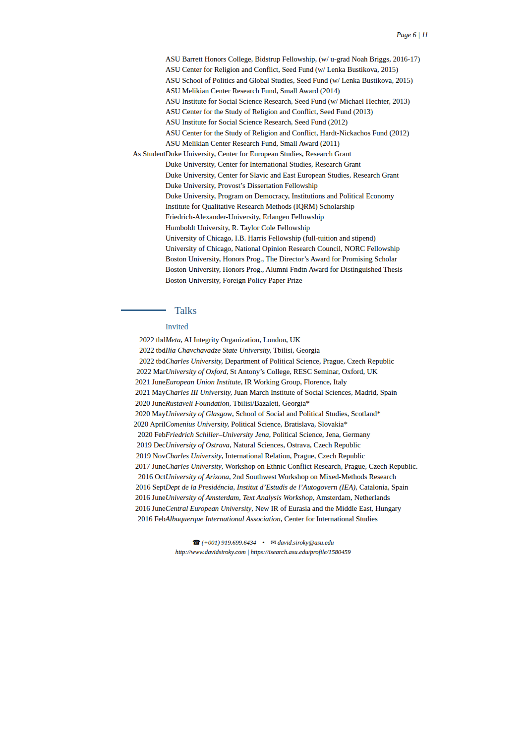Page 6 | 11
| | ASU Barrett Honors College, Bidstrup Fellowship, (w/ u-grad Noah Briggs, 2016-17) ASU Center for Religion and Conflict, Seed Fund (w/ Lenka Bustikova, 2015) ASU School of Politics and Global Studies, Seed Fund (w/ Lenka Bustikova, 2015) ASU Melikian Center Research Fund, Small Award (2014) ASU Institute for Social Science Research, Seed Fund (w/ Michael Hechter, 2013) ASU Center for the Study of Religion and Conflict, Seed Fund (2013) ASU Institute for Social Science Research, Seed Fund (2012) ASU Center for the Study of Religion and Conflict, Hardt-Nickachos Fund (2012) ASU Melikian Center Research Fund, Small Award (2011) |
| As Student | Duke University, Center for European Studies, Research Grant Duke University, Center for International Studies, Research Grant Duke University, Center for Slavic and East European Studies, Research Grant Duke University, Provost’s Dissertation Fellowship Duke University, Program on Democracy, Institutions and Political Economy Institute for Qualitative Research Methods (IQRM) Scholarship Friedrich-Alexander-University, Erlangen Fellowship Humboldt University, R. Taylor Cole Fellowship University of Chicago, I.B. Harris Fellowship (full-tuition and stipend) University of Chicago, National Opinion Research Council, NORC Fellowship Boston University, Honors Prog., The Director’s Award for Promising Scholar Boston University, Honors Prog., Alumni Fndtn Award for Distinguished Thesis Boston University, Foreign Policy Paper Prize |
| | Talks |
| | Invited |
| 2022 tbd | Meta , AI Integrity Organization, London, UK |
| 2022 tbd | Ilia Chavchavadze State University, Tbilisi, Georgia |
| 2022 tbd | Charles University, Department of Political Science, Prague, Czech Republic |
| 2022 Mar | University of Oxford , St Antony’s College, RESC Seminar, Oxford, UK |
| 2021 June | European Union Institute, IR Working Group, Florence, Italy |
| 2021 May | Charles III University, Juan March Institute of Social Sciences, Madrid, Spain |
| 2020 June | Rustaveli Foundation , Tbilisi/Bazaleti, Georgia* |
| 2020 May | University of Glasgow , School of Social and Political Studies, Scotland* |
| 2020 April | Comenius University, Political Science, Bratislava, Slovakia* |
| 2020 Feb | Friedrich Schiller–University Jena, Political Science, Jena, Germany |
| 2019 Dec | University of Ostrava , Natural Sciences, Ostrava, Czech Republic |
| 2019 Nov | Charles University , International Relation, Prague, Czech Republic |
| 2017 June | Charles University , Workshop on Ethnic Conflict Research, Prague, Czech Republic. |
| 2016 Oct | University of Arizona , 2nd Southwest Workshop on Mixed-Methods Research |
| 2016 Sept | Dept de la Presidéncia, Institut d’Estudis de l’Autogovern (IEA) , Catalonia, Spain |
| 2016 June | University of Amsterdam, Text Analysis Workshop , Amsterdam, Netherlands |
| 2016 June | Central European University , New IR of Eurasia and the Middle East, Hungary |
| 2016 Feb | Albuquerque International Association , Center for International Studies |
☎ (+001) 919.699.6434 • ✉ david.siroky@asu.edu
http://www.davidsiroky.com | https://isearch.asu.edu/profile/1580459